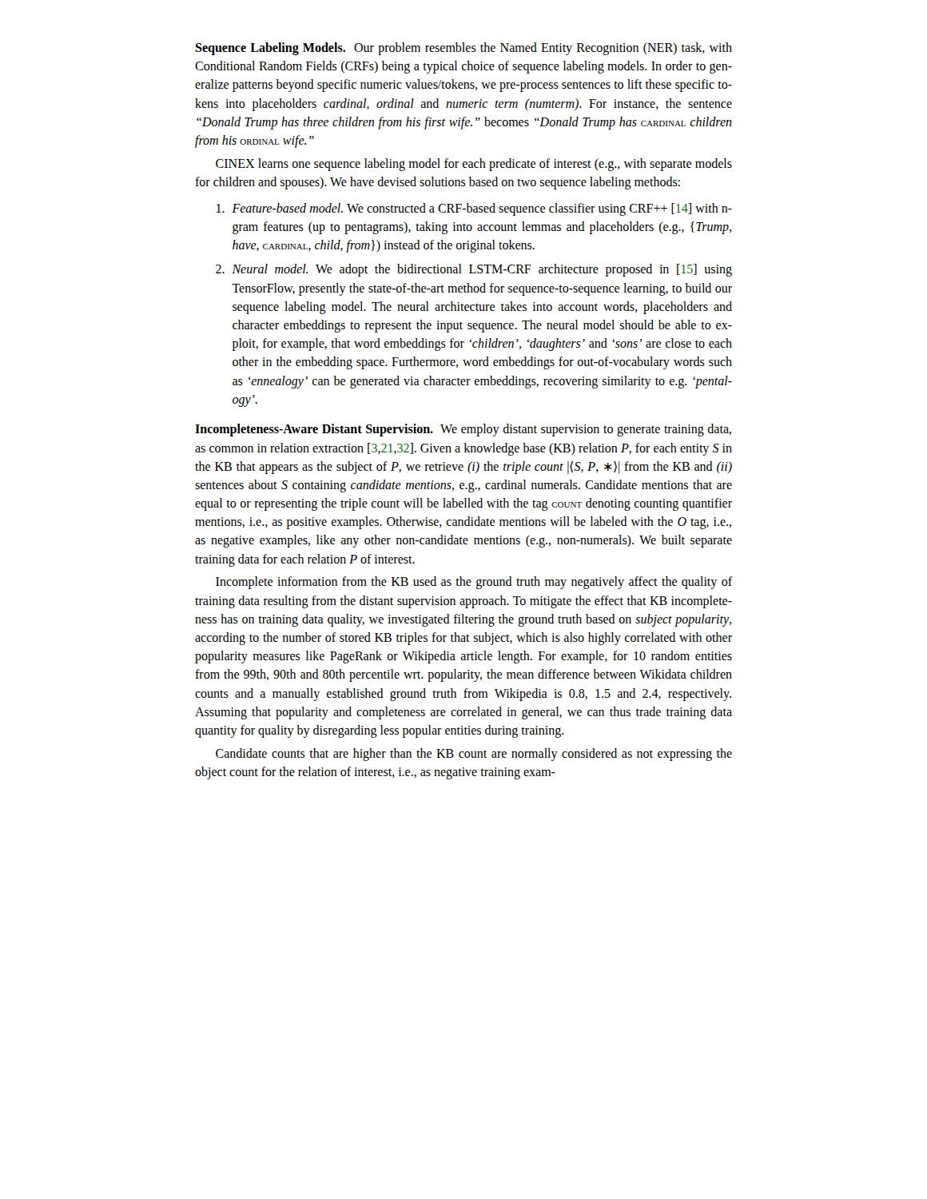Sequence Labeling Models. Our problem resembles the Named Entity Recognition (NER) task, with Conditional Random Fields (CRFs) being a typical choice of sequence labeling models. In order to generalize patterns beyond specific numeric values/tokens, we pre-process sentences to lift these specific tokens into placeholders cardinal, ordinal and numeric term (numterm). For instance, the sentence “Donald Trump has three children from his first wife.” becomes “Donald Trump has cardinal children from his ordinal wife.”
CINEX learns one sequence labeling model for each predicate of interest (e.g., with separate models for children and spouses). We have devised solutions based on two sequence labeling methods:
Feature-based model. We constructed a CRF-based sequence classifier using CRF++ [14] with n-gram features (up to pentagrams), taking into account lemmas and placeholders (e.g., {Trump, have, cardinal, child, from}) instead of the original tokens.
Neural model. We adopt the bidirectional LSTM-CRF architecture proposed in [15] using TensorFlow, presently the state-of-the-art method for sequence-to-sequence learning, to build our sequence labeling model. The neural architecture takes into account words, placeholders and character embeddings to represent the input sequence. The neural model should be able to exploit, for example, that word embeddings for ‘children’, ‘daughters’ and ‘sons’ are close to each other in the embedding space. Furthermore, word embeddings for out-of-vocabulary words such as ‘ennealogy’ can be generated via character embeddings, recovering similarity to e.g. ‘pentalogy’.
Incompleteness-Aware Distant Supervision. We employ distant supervision to generate training data, as common in relation extraction [3,21,32]. Given a knowledge base (KB) relation P, for each entity S in the KB that appears as the subject of P, we retrieve (i) the triple count |⟨S, P, ∗⟩| from the KB and (ii) sentences about S containing candidate mentions, e.g., cardinal numerals. Candidate mentions that are equal to or representing the triple count will be labelled with the tag count denoting counting quantifier mentions, i.e., as positive examples. Otherwise, candidate mentions will be labeled with the O tag, i.e., as negative examples, like any other non-candidate mentions (e.g., non-numerals). We built separate training data for each relation P of interest.
Incomplete information from the KB used as the ground truth may negatively affect the quality of training data resulting from the distant supervision approach. To mitigate the effect that KB incompleteness has on training data quality, we investigated filtering the ground truth based on subject popularity, according to the number of stored KB triples for that subject, which is also highly correlated with other popularity measures like PageRank or Wikipedia article length. For example, for 10 random entities from the 99th, 90th and 80th percentile wrt. popularity, the mean difference between Wikidata children counts and a manually established ground truth from Wikipedia is 0.8, 1.5 and 2.4, respectively. Assuming that popularity and completeness are correlated in general, we can thus trade training data quantity for quality by disregarding less popular entities during training.
Candidate counts that are higher than the KB count are normally considered as not expressing the object count for the relation of interest, i.e., as negative training exam-